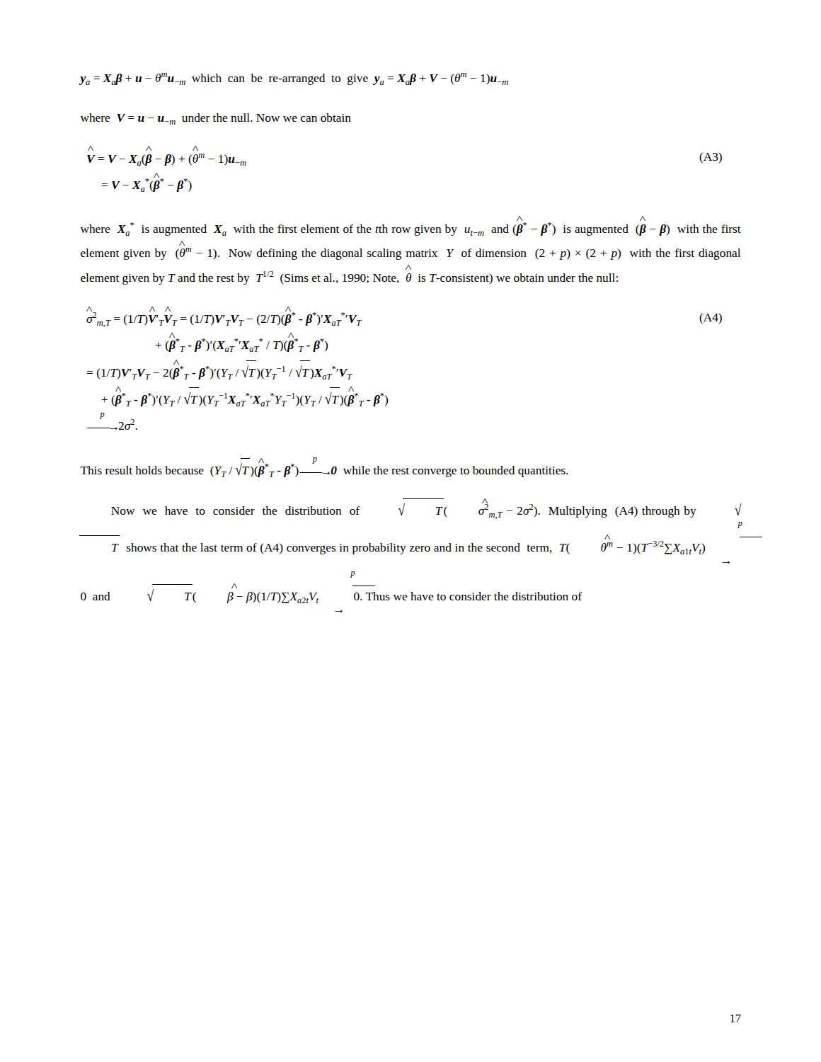ya = Xaβ + u − θmu−m which can be re-arranged to give ya = Xaβ + V − (θm − 1)u−m
where V = u − u−m under the null. Now we can obtain
(A3) V = V − Xa(β − β) + (θm − 1)u−m = V − Xa*(β* − β*)
where Xa* is augmented Xa with the first element of the tth row given by ut−m and (β* − β*) is augmented (β − β) with the first element given by (θm − 1). Now defining the diagonal scaling matrix Υ of dimension (2 + p) × (2 + p) with the first diagonal element given by T and the rest by T1/2 (Sims et al., 1990; Note, θ is T-consistent) we obtain under the null:
(A4) σ2m,T = (1/T)V′TVT = (1/T)V′TVT − (2/T)(β* - β*)′XaT*′VT + (β*T - β*)′(XaT*′XaT* / T)(β*T - β*) = (1/T)V′TVT − 2(β*T - β*)′(ΥT / √T)(ΥT−1 / √T)XaT*′VT + (β*T - β*)′(ΥT / √T)(ΥT−1XaT*′XaT*ΥT−1)(ΥT / √T)(β*T - β*) p——→2σ2.
This result holds because (ΥT / √T)(β*T - β*)p——→0 while the rest converge to bounded quantities.
Now we have to consider the distribution of √T(σ2m,T − 2σ2). Multiplying (A4) through by √T shows that the last term of (A4) converges in probability zero and in the second term, T(θm − 1)(T−3/2∑Xa1tVt) p——→0 and √T(β − β)(1/T)∑Xa2tVt p——→0. Thus we have to consider the distribution of
17